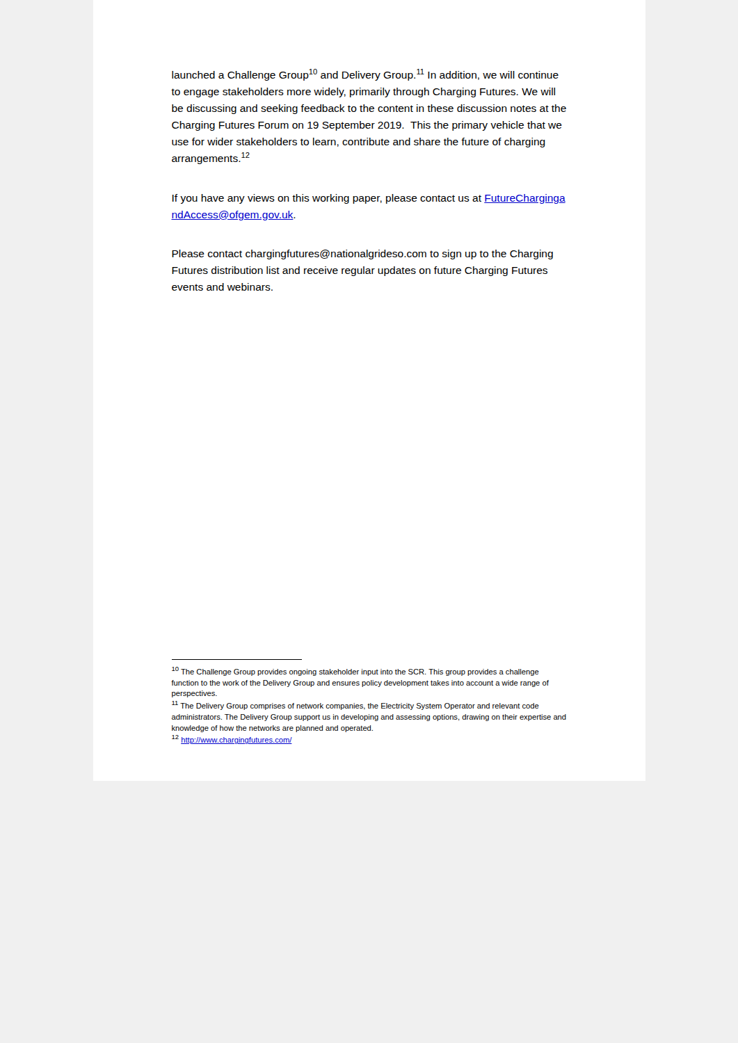launched a Challenge Group10 and Delivery Group.11 In addition, we will continue to engage stakeholders more widely, primarily through Charging Futures. We will be discussing and seeking feedback to the content in these discussion notes at the Charging Futures Forum on 19 September 2019. This the primary vehicle that we use for wider stakeholders to learn, contribute and share the future of charging arrangements.12
If you have any views on this working paper, please contact us at FutureChargingandAccess@ofgem.gov.uk.
Please contact chargingfutures@nationalgrideso.com to sign up to the Charging Futures distribution list and receive regular updates on future Charging Futures events and webinars.
10 The Challenge Group provides ongoing stakeholder input into the SCR. This group provides a challenge function to the work of the Delivery Group and ensures policy development takes into account a wide range of perspectives.
11 The Delivery Group comprises of network companies, the Electricity System Operator and relevant code administrators. The Delivery Group support us in developing and assessing options, drawing on their expertise and knowledge of how the networks are planned and operated.
12 http://www.chargingfutures.com/